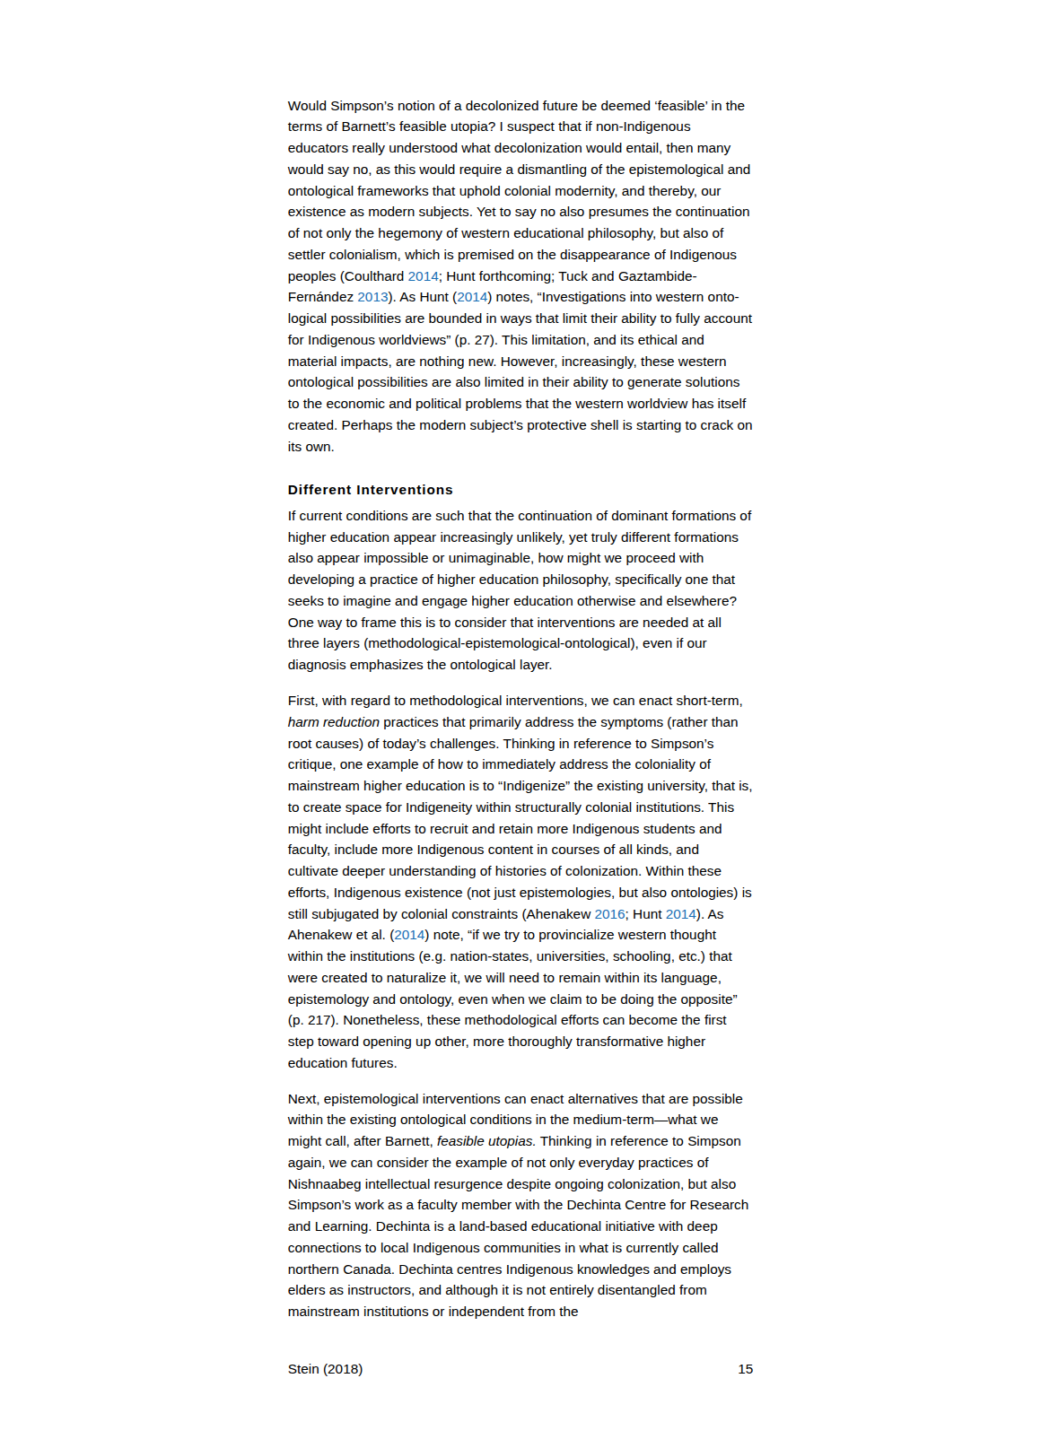Would Simpson’s notion of a decolonized future be deemed ‘feasible’ in the terms of Barnett’s feasible utopia? I suspect that if non-Indigenous educators really understood what decolonization would entail, then many would say no, as this would require a dismantling of the epistemological and ontological frameworks that uphold colonial modernity, and thereby, our existence as modern subjects. Yet to say no also presumes the continuation of not only the hegemony of western educational philosophy, but also of settler colonialism, which is premised on the disappearance of Indigenous peoples (Coulthard 2014; Hunt forthcoming; Tuck and Gaztambide-Fernández 2013). As Hunt (2014) notes, “Investigations into western onto- logical possibilities are bounded in ways that limit their ability to fully account for Indigenous worldviews” (p. 27). This limitation, and its ethical and material impacts, are nothing new. However, increasingly, these western ontological possibilities are also limited in their ability to generate solutions to the economic and political problems that the western worldview has itself created. Perhaps the modern subject’s protective shell is starting to crack on its own.
Different Interventions
If current conditions are such that the continuation of dominant formations of higher education appear increasingly unlikely, yet truly different formations also appear impossible or unimaginable, how might we proceed with developing a practice of higher education philosophy, specifically one that seeks to imagine and engage higher education otherwise and elsewhere? One way to frame this is to consider that interventions are needed at all three layers (methodological-epistemological-ontological), even if our diagnosis emphasizes the ontological layer.
First, with regard to methodological interventions, we can enact short-term, harm reduction practices that primarily address the symptoms (rather than root causes) of today’s challenges. Thinking in reference to Simpson’s critique, one example of how to immediately address the coloniality of mainstream higher education is to “Indigenize” the existing university, that is, to create space for Indigeneity within structurally colonial institutions. This might include efforts to recruit and retain more Indigenous students and faculty, include more Indigenous content in courses of all kinds, and cultivate deeper understanding of histories of colonization. Within these efforts, Indigenous existence (not just epistemologies, but also ontologies) is still subjugated by colonial constraints (Ahenakew 2016; Hunt 2014). As Ahenakew et al. (2014) note, “if we try to provincialize western thought within the institutions (e.g. nation-states, universities, schooling, etc.) that were created to naturalize it, we will need to remain within its language, epistemology and ontology, even when we claim to be doing the opposite” (p. 217). Nonetheless, these methodological efforts can become the first step toward opening up other, more thoroughly transformative higher education futures.
Next, epistemological interventions can enact alternatives that are possible within the existing ontological conditions in the medium-term—what we might call, after Barnett, feasible utopias. Thinking in reference to Simpson again, we can consider the example of not only everyday practices of Nishnaabeg intellectual resurgence despite ongoing colonization, but also Simpson’s work as a faculty member with the Dechinta Centre for Research and Learning. Dechinta is a land-based educational initiative with deep connections to local Indigenous communities in what is currently called northern Canada. Dechinta centres Indigenous knowledges and employs elders as instructors, and although it is not entirely disentangled from mainstream institutions or independent from the
Stein (2018) 15